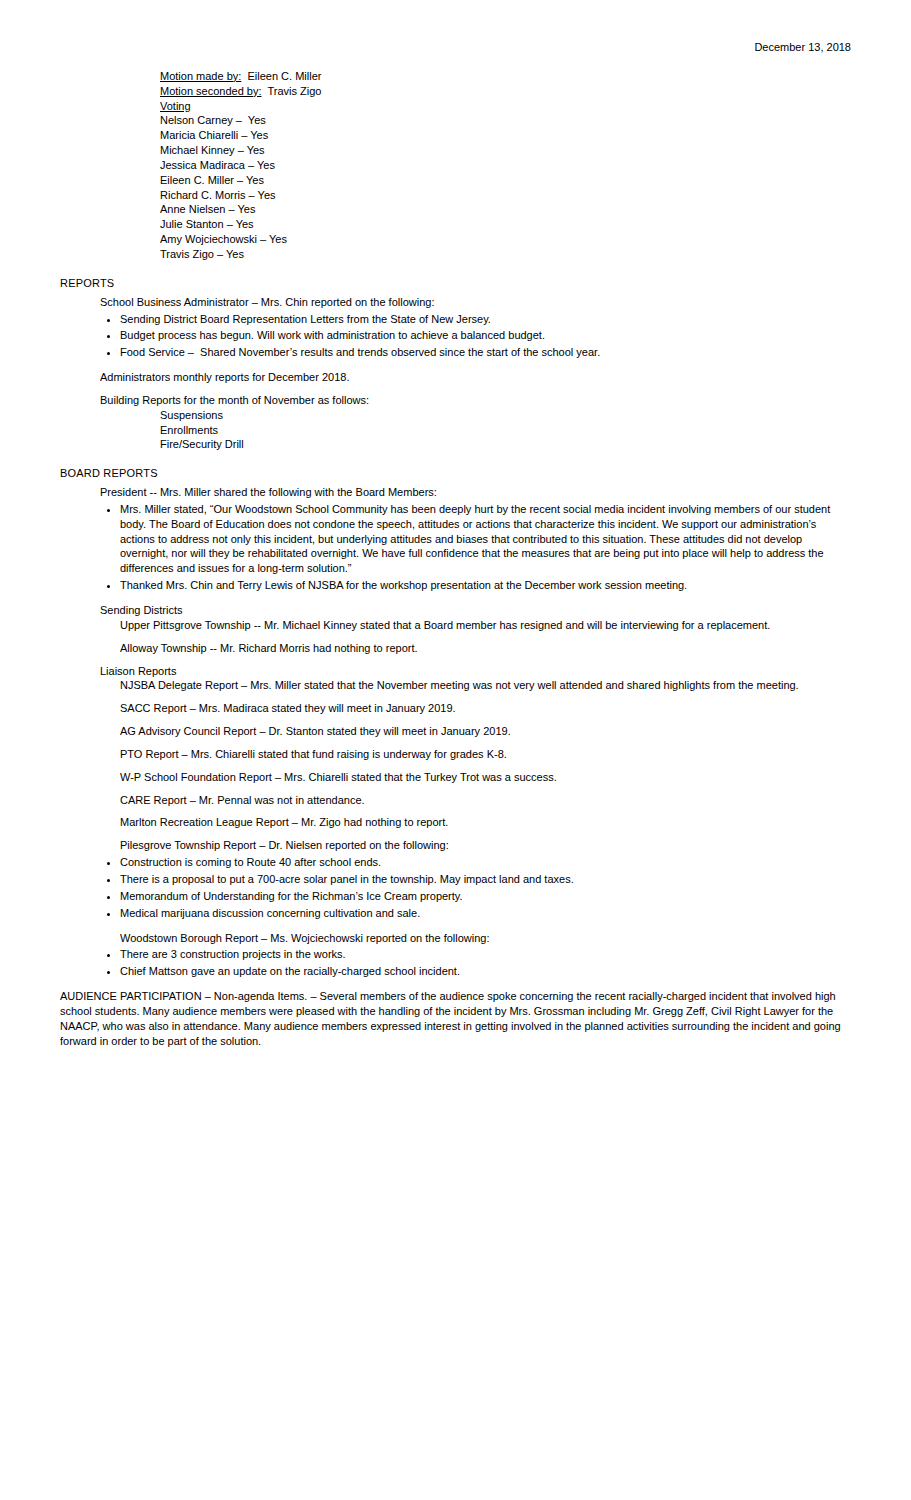December 13, 2018
Motion made by: Eileen C. Miller
Motion seconded by: Travis Zigo
Voting
Nelson Carney – Yes
Maricia Chiarelli – Yes
Michael Kinney – Yes
Jessica Madiraca – Yes
Eileen C. Miller – Yes
Richard C. Morris – Yes
Anne Nielsen – Yes
Julie Stanton – Yes
Amy Wojciechowski – Yes
Travis Zigo – Yes
REPORTS
School Business Administrator – Mrs. Chin reported on the following:
Sending District Board Representation Letters from the State of New Jersey.
Budget process has begun. Will work with administration to achieve a balanced budget.
Food Service – Shared November’s results and trends observed since the start of the school year.
Administrators monthly reports for December 2018.
Building Reports for the month of November as follows:
Suspensions
Enrollments
Fire/Security Drill
BOARD REPORTS
President -- Mrs. Miller shared the following with the Board Members:
Mrs. Miller stated, “Our Woodstown School Community has been deeply hurt by the recent social media incident involving members of our student body. The Board of Education does not condone the speech, attitudes or actions that characterize this incident. We support our administration’s actions to address not only this incident, but underlying attitudes and biases that contributed to this situation. These attitudes did not develop overnight, nor will they be rehabilitated overnight. We have full confidence that the measures that are being put into place will help to address the differences and issues for a long-term solution.”
Thanked Mrs. Chin and Terry Lewis of NJSBA for the workshop presentation at the December work session meeting.
Sending Districts
Upper Pittsgrove Township -- Mr. Michael Kinney stated that a Board member has resigned and will be interviewing for a replacement.
Alloway Township -- Mr. Richard Morris had nothing to report.
Liaison Reports
NJSBA Delegate Report – Mrs. Miller stated that the November meeting was not very well attended and shared highlights from the meeting.
SACC Report – Mrs. Madiraca stated they will meet in January 2019.
AG Advisory Council Report – Dr. Stanton stated they will meet in January 2019.
PTO Report – Mrs. Chiarelli stated that fund raising is underway for grades K-8.
W-P School Foundation Report – Mrs. Chiarelli stated that the Turkey Trot was a success.
CARE Report – Mr. Pennal was not in attendance.
Marlton Recreation League Report – Mr. Zigo had nothing to report.
Pilesgrove Township Report – Dr. Nielsen reported on the following:
Construction is coming to Route 40 after school ends.
There is a proposal to put a 700-acre solar panel in the township. May impact land and taxes.
Memorandum of Understanding for the Richman’s Ice Cream property.
Medical marijuana discussion concerning cultivation and sale.
Woodstown Borough Report – Ms. Wojciechowski reported on the following:
There are 3 construction projects in the works.
Chief Mattson gave an update on the racially-charged school incident.
AUDIENCE PARTICIPATION – Non-agenda Items. – Several members of the audience spoke concerning the recent racially-charged incident that involved high school students. Many audience members were pleased with the handling of the incident by Mrs. Grossman including Mr. Gregg Zeff, Civil Right Lawyer for the NAACP, who was also in attendance. Many audience members expressed interest in getting involved in the planned activities surrounding the incident and going forward in order to be part of the solution.